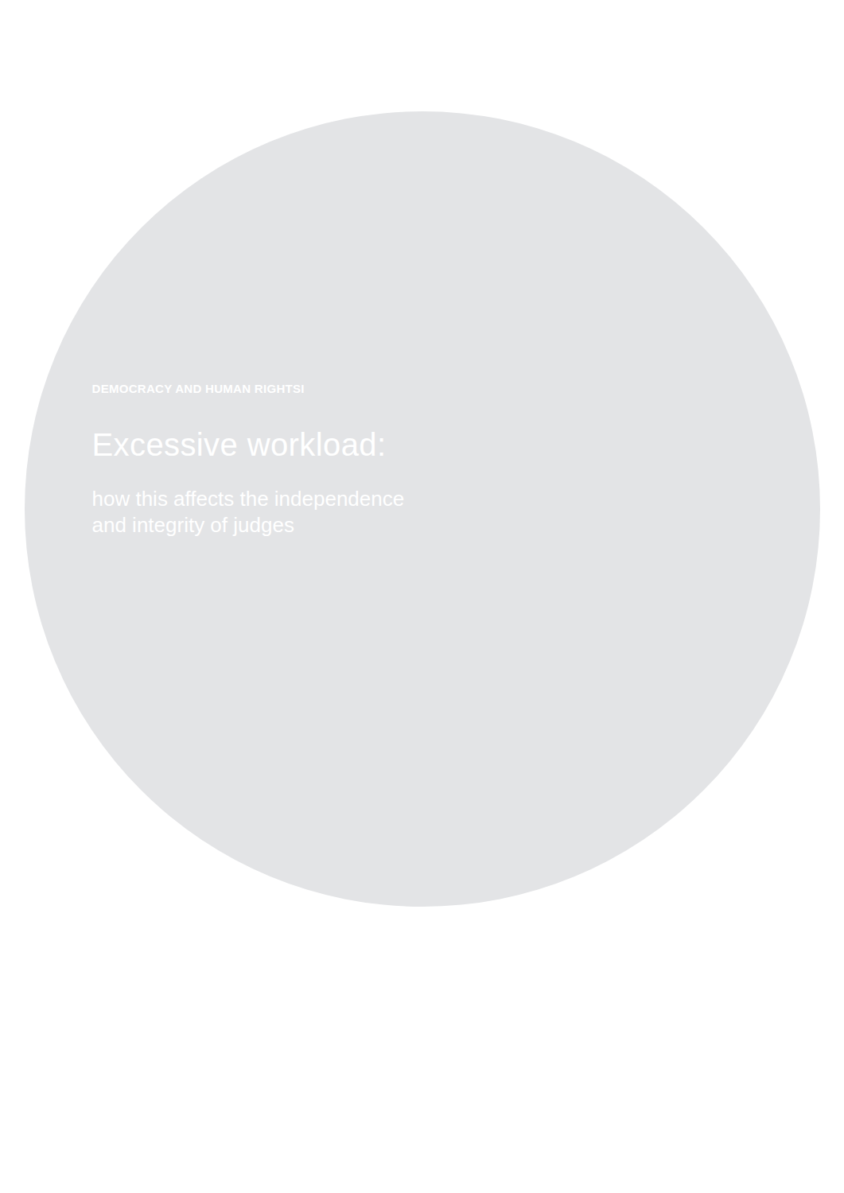Democracy and Human Rightsi
Excessive workload:
how this affects the independence
and integrity of judges